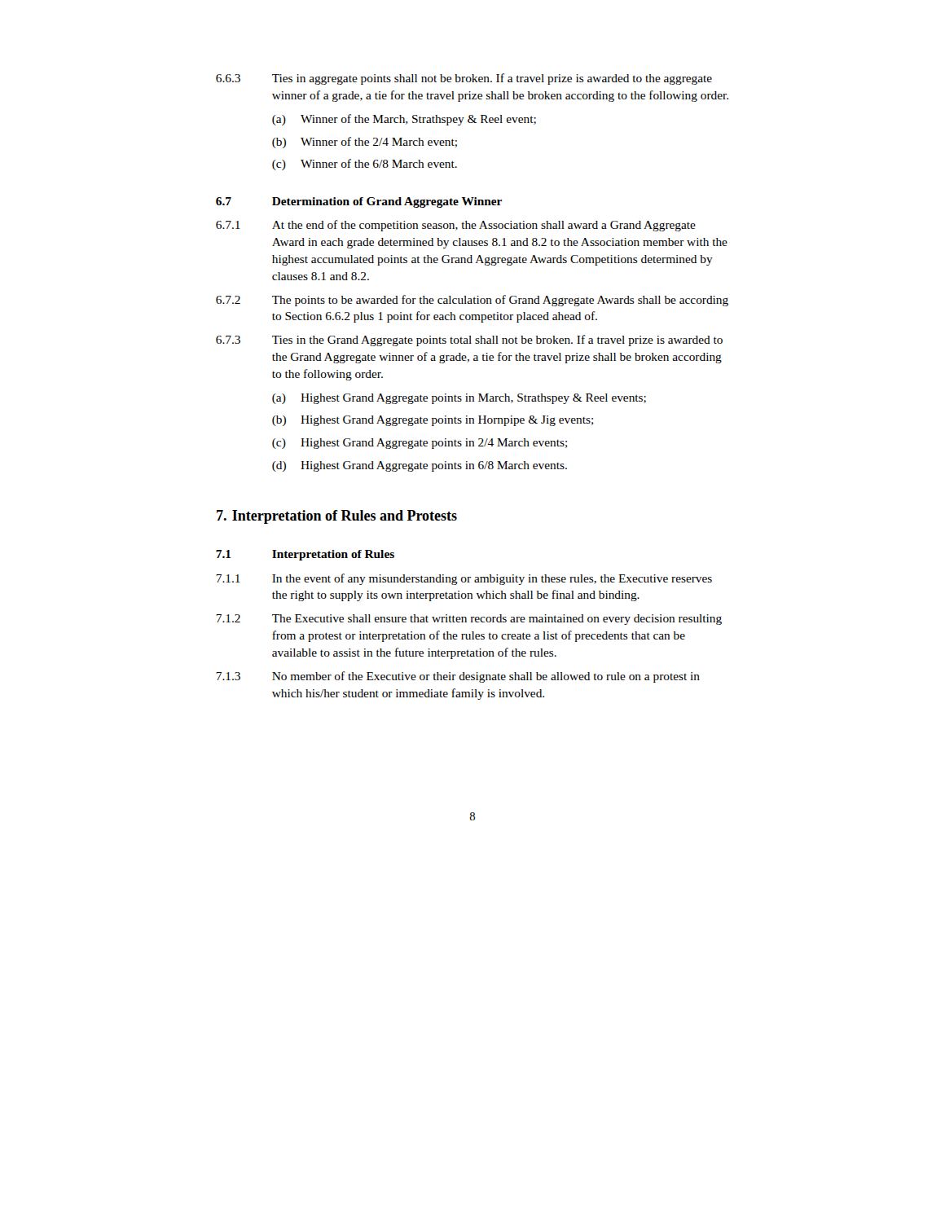6.6.3
Ties in aggregate points shall not be broken. If a travel prize is awarded to the aggregate winner of a grade, a tie for the travel prize shall be broken according to the following order.
(a) Winner of the March, Strathspey & Reel event;
(b) Winner of the 2/4 March event;
(c) Winner of the 6/8 March event.
6.7
Determination of Grand Aggregate Winner
6.7.1
At the end of the competition season, the Association shall award a Grand Aggregate Award in each grade determined by clauses 8.1 and 8.2 to the Association member with the highest accumulated points at the Grand Aggregate Awards Competitions determined by clauses 8.1 and 8.2.
6.7.2
The points to be awarded for the calculation of Grand Aggregate Awards shall be according to Section 6.6.2 plus 1 point for each competitor placed ahead of.
6.7.3
Ties in the Grand Aggregate points total shall not be broken. If a travel prize is awarded to the Grand Aggregate winner of a grade, a tie for the travel prize shall be broken according to the following order.
(a) Highest Grand Aggregate points in March, Strathspey & Reel events;
(b) Highest Grand Aggregate points in Hornpipe & Jig events;
(c) Highest Grand Aggregate points in 2/4 March events;
(d) Highest Grand Aggregate points in 6/8 March events.
7. Interpretation of Rules and Protests
7.1
Interpretation of Rules
7.1.1
In the event of any misunderstanding or ambiguity in these rules, the Executive reserves the right to supply its own interpretation which shall be final and binding.
7.1.2
The Executive shall ensure that written records are maintained on every decision resulting from a protest or interpretation of the rules to create a list of precedents that can be available to assist in the future interpretation of the rules.
7.1.3
No member of the Executive or their designate shall be allowed to rule on a protest in which his/her student or immediate family is involved.
8